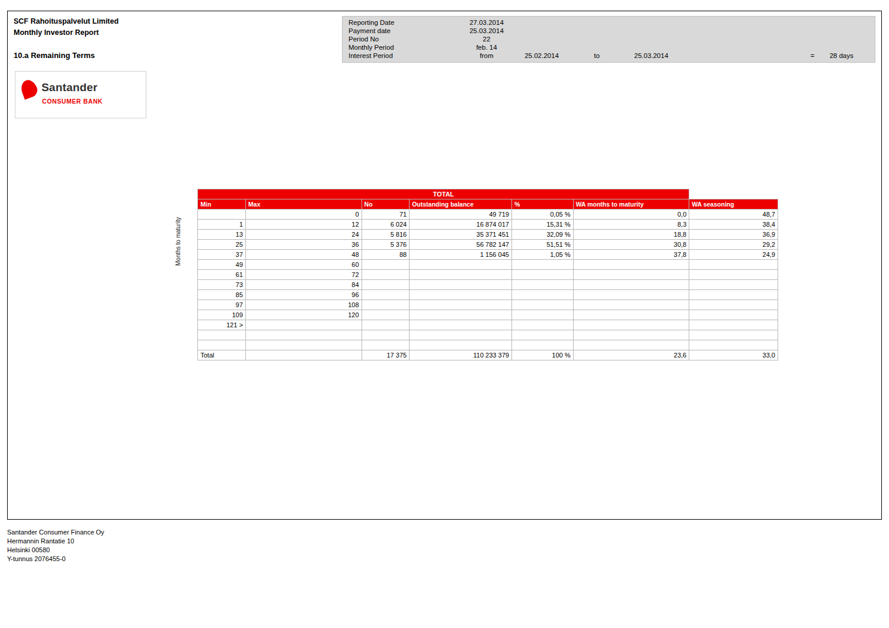SCF Rahoituspalvelut Limited
Monthly Investor Report
10.a Remaining Terms
| Reporting Date | 27.03.2014 | | | | |
| Payment date | 25.03.2014 | | | | |
| Period No | 22 | | | | |
| Monthly Period | feb. 14 | | | | |
| Interest Period | from | 25.02.2014 | to | 25.03.2014 | = 28 days |
Santander
CONSUMER BANK
Months to maturity
| | TOTAL |
| --- | --- |
| | Min | Max | No | Outstanding balance | % | WA months to maturity | WA seasoning |
| | | 0 | 71 | 49 719 | 0,05 % | 0,0 | 48,7 |
| | 1 | 12 | 6 024 | 16 874 017 | 15,31 % | 8,3 | 38,4 |
| | 13 | 24 | 5 816 | 35 371 451 | 32,09 % | 18,8 | 36,9 |
| | 25 | 36 | 5 376 | 56 782 147 | 51,51 % | 30,8 | 29,2 |
| | 37 | 48 | 88 | 1 156 045 | 1,05 % | 37,8 | 24,9 |
| | 49 | 60 | | | | | |
| | 61 | 72 | | | | | |
| | 73 | 84 | | | | | |
| | 85 | 96 | | | | | |
| | 97 | 108 | | | | | |
| | 109 | 120 | | | | | |
| | 121 > | | | | | | |
| | Total | | 17 375 | 110 233 379 | 100 % | 23,6 | 33,0 |
Santander Consumer Finance Oy
Hermannin Rantatie 10
Helsinki 00580
Y-tunnus 2076455-0